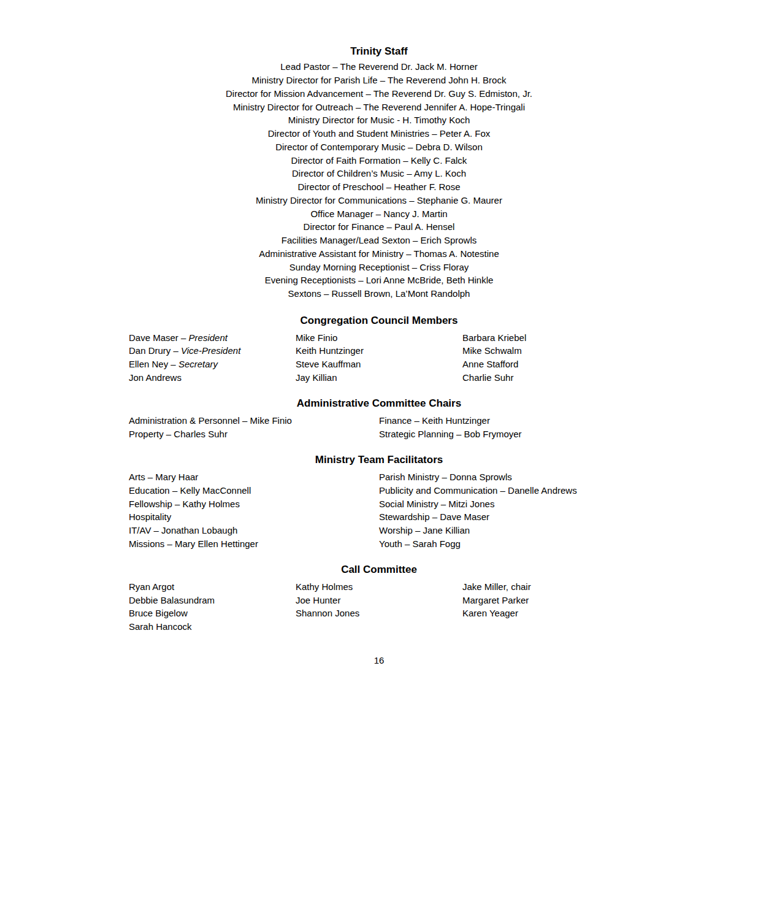Trinity Staff
Lead Pastor – The Reverend Dr. Jack M. Horner
Ministry Director for Parish Life – The Reverend John H. Brock
Director for Mission Advancement – The Reverend Dr. Guy S. Edmiston, Jr.
Ministry Director for Outreach – The Reverend Jennifer A. Hope-Tringali
Ministry Director for Music - H. Timothy Koch
Director of Youth and Student Ministries – Peter A. Fox
Director of Contemporary Music – Debra D. Wilson
Director of Faith Formation – Kelly C. Falck
Director of Children’s Music – Amy L. Koch
Director of Preschool – Heather F. Rose
Ministry Director for Communications – Stephanie G. Maurer
Office Manager – Nancy J. Martin
Director for Finance – Paul A. Hensel
Facilities Manager/Lead Sexton – Erich Sprowls
Administrative Assistant for Ministry – Thomas A. Notestine
Sunday Morning Receptionist – Criss Floray
Evening Receptionists – Lori Anne McBride, Beth Hinkle
Sextons – Russell Brown, La’Mont Randolph
Congregation Council Members
| Dave Maser – President | Mike Finio | Barbara Kriebel |
| Dan Drury – Vice-President | Keith Huntzinger | Mike Schwalm |
| Ellen Ney – Secretary | Steve Kauffman | Anne Stafford |
| Jon Andrews | Jay Killian | Charlie Suhr |
Administrative Committee Chairs
| Administration & Personnel – Mike Finio | Finance – Keith Huntzinger |
| Property – Charles Suhr | Strategic Planning – Bob Frymoyer |
Ministry Team Facilitators
| Arts – Mary Haar | Parish Ministry – Donna Sprowls |
| Education – Kelly MacConnell | Publicity and Communication – Danelle Andrews |
| Fellowship – Kathy Holmes | Social Ministry – Mitzi Jones |
| Hospitality | Stewardship – Dave Maser |
| IT/AV – Jonathan Lobaugh | Worship – Jane Killian |
| Missions – Mary Ellen Hettinger | Youth – Sarah Fogg |
Call Committee
| Ryan Argot | Kathy Holmes | Jake Miller, chair |
| Debbie Balasundram | Joe Hunter | Margaret Parker |
| Bruce Bigelow | Shannon Jones | Karen Yeager |
| Sarah Hancock | | |
16